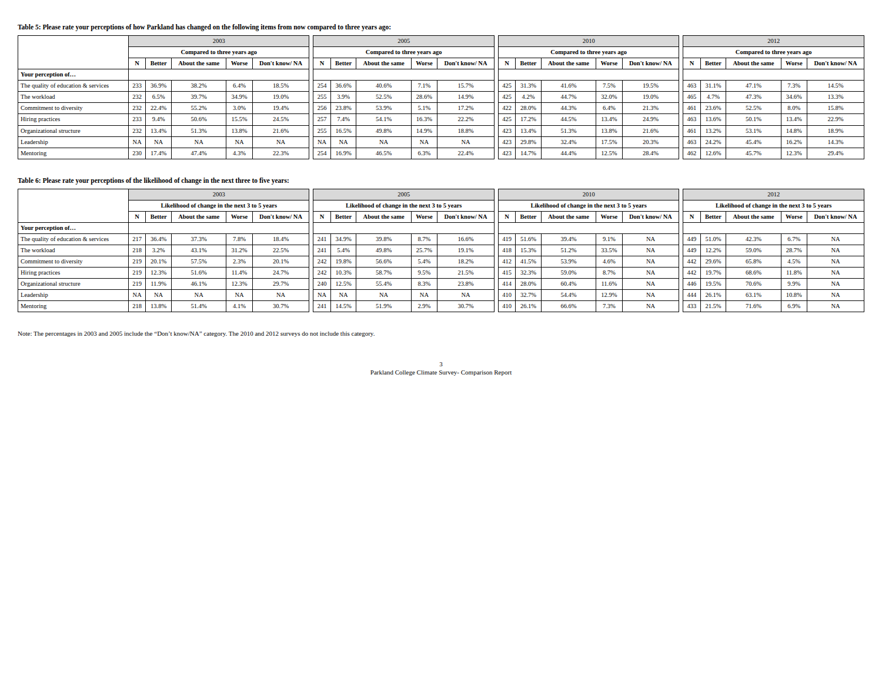Table 5: Please rate your perceptions of how Parkland has changed on the following items from now compared to three years ago:
| | 2003 | | 2005 | | 2010 | | 2012 |
| --- | --- | --- | --- | --- | --- | --- | --- |
| Compared to three years ago | | Compared to three years ago | | Compared to three years ago | | Compared to three years ago |
| N | Better | About the same | Worse | Don't know/ NA | | N | Better | About the same | Worse | Don't know/ NA | | N | Better | About the same | Worse | Don't know/ NA | | N | Better | About the same | Worse | Don't know/ NA |
| Your perception of… | | | | | | | |
| The quality of education & services | 233 | 36.9% | 38.2% | 6.4% | 18.5% | | 254 | 36.6% | 40.6% | 7.1% | 15.7% | | 425 | 31.3% | 41.6% | 7.5% | 19.5% | | 463 | 31.1% | 47.1% | 7.3% | 14.5% |
| The workload | 232 | 6.5% | 39.7% | 34.9% | 19.0% | | 255 | 3.9% | 52.5% | 28.6% | 14.9% | | 425 | 4.2% | 44.7% | 32.0% | 19.0% | | 465 | 4.7% | 47.3% | 34.6% | 13.3% |
| Commitment to diversity | 232 | 22.4% | 55.2% | 3.0% | 19.4% | | 256 | 23.8% | 53.9% | 5.1% | 17.2% | | 422 | 28.0% | 44.3% | 6.4% | 21.3% | | 461 | 23.6% | 52.5% | 8.0% | 15.8% |
| Hiring practices | 233 | 9.4% | 50.6% | 15.5% | 24.5% | | 257 | 7.4% | 54.1% | 16.3% | 22.2% | | 425 | 17.2% | 44.5% | 13.4% | 24.9% | | 463 | 13.6% | 50.1% | 13.4% | 22.9% |
| Organizational structure | 232 | 13.4% | 51.3% | 13.8% | 21.6% | | 255 | 16.5% | 49.8% | 14.9% | 18.8% | | 423 | 13.4% | 51.3% | 13.8% | 21.6% | | 461 | 13.2% | 53.1% | 14.8% | 18.9% |
| Leadership | NA | NA | NA | NA | NA | | NA | NA | NA | NA | NA | | 423 | 29.8% | 32.4% | 17.5% | 20.3% | | 463 | 24.2% | 45.4% | 16.2% | 14.3% |
| Mentoring | 230 | 17.4% | 47.4% | 4.3% | 22.3% | | 254 | 16.9% | 46.5% | 6.3% | 22.4% | | 423 | 14.7% | 44.4% | 12.5% | 28.4% | | 462 | 12.6% | 45.7% | 12.3% | 29.4% |
Table 6: Please rate your perceptions of the likelihood of change in the next three to five years:
| | 2003 | | 2005 | | 2010 | | 2012 |
| --- | --- | --- | --- | --- | --- | --- | --- |
| Likelihood of change in the next 3 to 5 years | | Likelihood of change in the next 3 to 5 years | | Likelihood of change in the next 3 to 5 years | | Likelihood of change in the next 3 to 5 years |
| N | Better | About the same | Worse | Don't know/ NA | | N | Better | About the same | Worse | Don't know/ NA | | N | Better | About the same | Worse | Don't know/ NA | | N | Better | About the same | Worse | Don't know/ NA |
| Your perception of… | | | | | | | |
| The quality of education & services | 217 | 36.4% | 37.3% | 7.8% | 18.4% | | 241 | 34.9% | 39.8% | 8.7% | 16.6% | | 419 | 51.6% | 39.4% | 9.1% | NA | | 449 | 51.0% | 42.3% | 6.7% | NA |
| The workload | 218 | 3.2% | 43.1% | 31.2% | 22.5% | | 241 | 5.4% | 49.8% | 25.7% | 19.1% | | 418 | 15.3% | 51.2% | 33.5% | NA | | 449 | 12.2% | 59.0% | 28.7% | NA |
| Commitment to diversity | 219 | 20.1% | 57.5% | 2.3% | 20.1% | | 242 | 19.8% | 56.6% | 5.4% | 18.2% | | 412 | 41.5% | 53.9% | 4.6% | NA | | 442 | 29.6% | 65.8% | 4.5% | NA |
| Hiring practices | 219 | 12.3% | 51.6% | 11.4% | 24.7% | | 242 | 10.3% | 58.7% | 9.5% | 21.5% | | 415 | 32.3% | 59.0% | 8.7% | NA | | 442 | 19.7% | 68.6% | 11.8% | NA |
| Organizational structure | 219 | 11.9% | 46.1% | 12.3% | 29.7% | | 240 | 12.5% | 55.4% | 8.3% | 23.8% | | 414 | 28.0% | 60.4% | 11.6% | NA | | 446 | 19.5% | 70.6% | 9.9% | NA |
| Leadership | NA | NA | NA | NA | NA | | NA | NA | NA | NA | NA | | 410 | 32.7% | 54.4% | 12.9% | NA | | 444 | 26.1% | 63.1% | 10.8% | NA |
| Mentoring | 218 | 13.8% | 51.4% | 4.1% | 30.7% | | 241 | 14.5% | 51.9% | 2.9% | 30.7% | | 410 | 26.1% | 66.6% | 7.3% | NA | | 433 | 21.5% | 71.6% | 6.9% | NA |
Note: The percentages in 2003 and 2005 include the “Don’t know/NA” category. The 2010 and 2012 surveys do not include this category.
3 Parkland College Climate Survey- Comparison Report